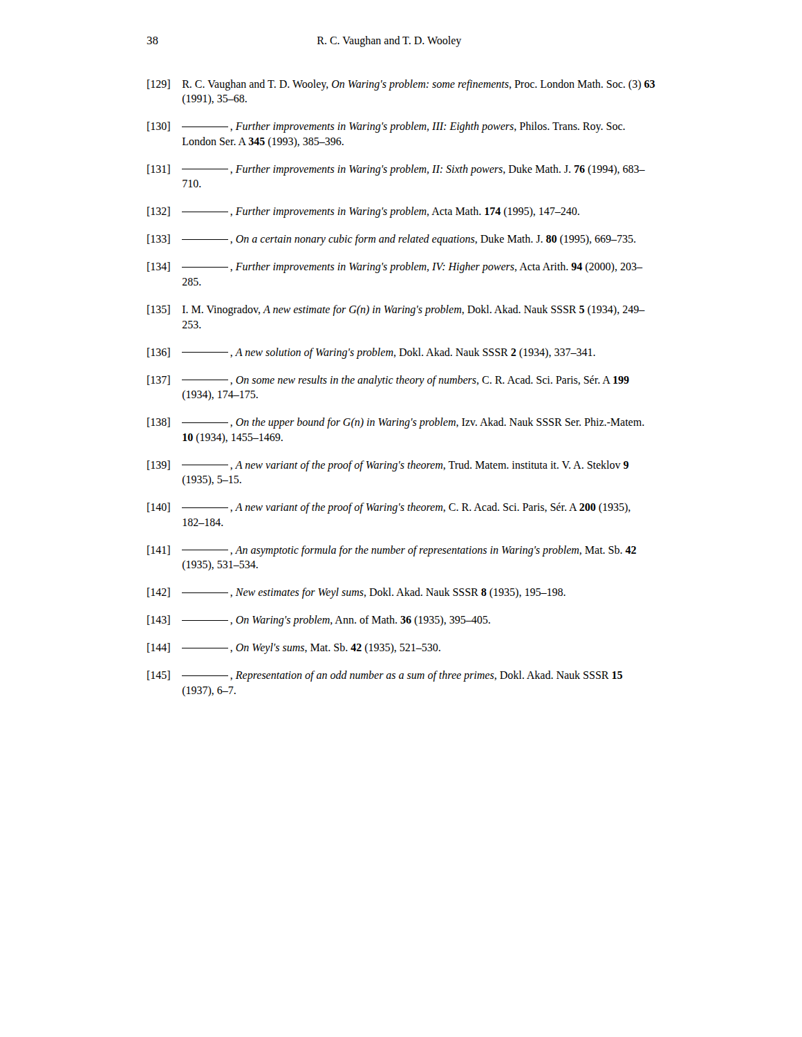38 R. C. Vaughan and T. D. Wooley
[129] R. C. Vaughan and T. D. Wooley, On Waring's problem: some refinements, Proc. London Math. Soc. (3) 63 (1991), 35–68.
[130] , Further improvements in Waring's problem, III: Eighth powers, Philos. Trans. Roy. Soc. London Ser. A 345 (1993), 385–396.
[131] , Further improvements in Waring's problem, II: Sixth powers, Duke Math. J. 76 (1994), 683–710.
[132] , Further improvements in Waring's problem, Acta Math. 174 (1995), 147–240.
[133] , On a certain nonary cubic form and related equations, Duke Math. J. 80 (1995), 669–735.
[134] , Further improvements in Waring's problem, IV: Higher powers, Acta Arith. 94 (2000), 203–285.
[135] I. M. Vinogradov, A new estimate for G(n) in Waring's problem, Dokl. Akad. Nauk SSSR 5 (1934), 249–253.
[136] , A new solution of Waring's problem, Dokl. Akad. Nauk SSSR 2 (1934), 337–341.
[137] , On some new results in the analytic theory of numbers, C. R. Acad. Sci. Paris, Sér. A 199 (1934), 174–175.
[138] , On the upper bound for G(n) in Waring's problem, Izv. Akad. Nauk SSSR Ser. Phiz.-Matem. 10 (1934), 1455–1469.
[139] , A new variant of the proof of Waring's theorem, Trud. Matem. instituta it. V. A. Steklov 9 (1935), 5–15.
[140] , A new variant of the proof of Waring's theorem, C. R. Acad. Sci. Paris, Sér. A 200 (1935), 182–184.
[141] , An asymptotic formula for the number of representations in Waring's problem, Mat. Sb. 42 (1935), 531–534.
[142] , New estimates for Weyl sums, Dokl. Akad. Nauk SSSR 8 (1935), 195–198.
[143] , On Waring's problem, Ann. of Math. 36 (1935), 395–405.
[144] , On Weyl's sums, Mat. Sb. 42 (1935), 521–530.
[145] , Representation of an odd number as a sum of three primes, Dokl. Akad. Nauk SSSR 15 (1937), 6–7.